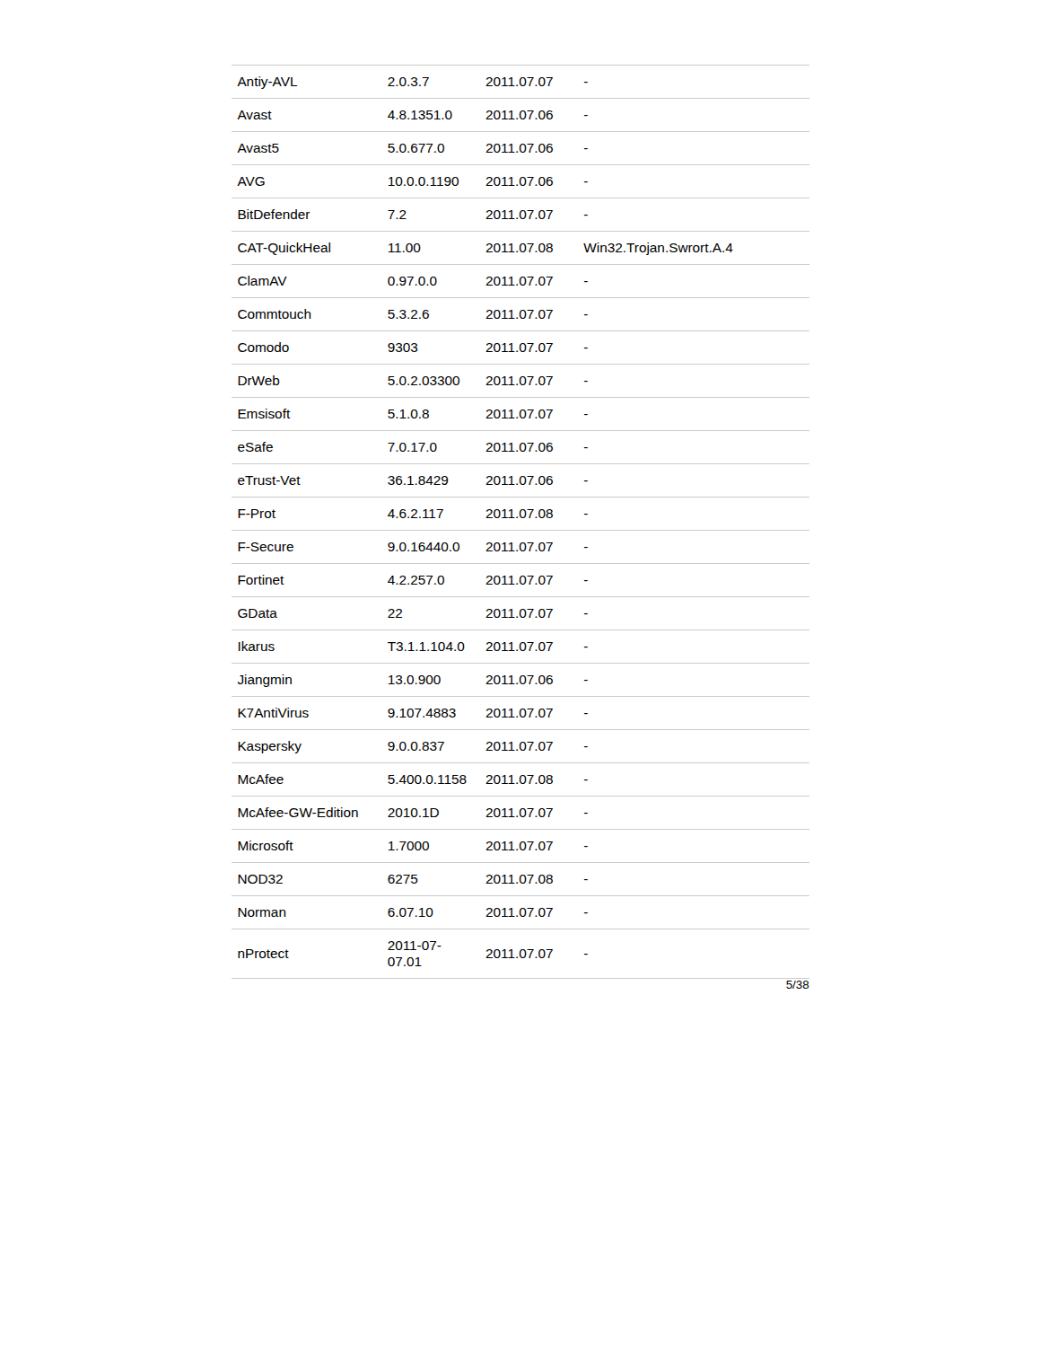| Antiy-AVL | 2.0.3.7 | 2011.07.07 | - |
| Avast | 4.8.1351.0 | 2011.07.06 | - |
| Avast5 | 5.0.677.0 | 2011.07.06 | - |
| AVG | 10.0.0.1190 | 2011.07.06 | - |
| BitDefender | 7.2 | 2011.07.07 | - |
| CAT-QuickHeal | 11.00 | 2011.07.08 | Win32.Trojan.Swrort.A.4 |
| ClamAV | 0.97.0.0 | 2011.07.07 | - |
| Commtouch | 5.3.2.6 | 2011.07.07 | - |
| Comodo | 9303 | 2011.07.07 | - |
| DrWeb | 5.0.2.03300 | 2011.07.07 | - |
| Emsisoft | 5.1.0.8 | 2011.07.07 | - |
| eSafe | 7.0.17.0 | 2011.07.06 | - |
| eTrust-Vet | 36.1.8429 | 2011.07.06 | - |
| F-Prot | 4.6.2.117 | 2011.07.08 | - |
| F-Secure | 9.0.16440.0 | 2011.07.07 | - |
| Fortinet | 4.2.257.0 | 2011.07.07 | - |
| GData | 22 | 2011.07.07 | - |
| Ikarus | T3.1.1.104.0 | 2011.07.07 | - |
| Jiangmin | 13.0.900 | 2011.07.06 | - |
| K7AntiVirus | 9.107.4883 | 2011.07.07 | - |
| Kaspersky | 9.0.0.837 | 2011.07.07 | - |
| McAfee | 5.400.0.1158 | 2011.07.08 | - |
| McAfee-GW-Edition | 2010.1D | 2011.07.07 | - |
| Microsoft | 1.7000 | 2011.07.07 | - |
| NOD32 | 6275 | 2011.07.08 | - |
| Norman | 6.07.10 | 2011.07.07 | - |
| nProtect | 2011-07-07.01 | 2011.07.07 | - |
5/38